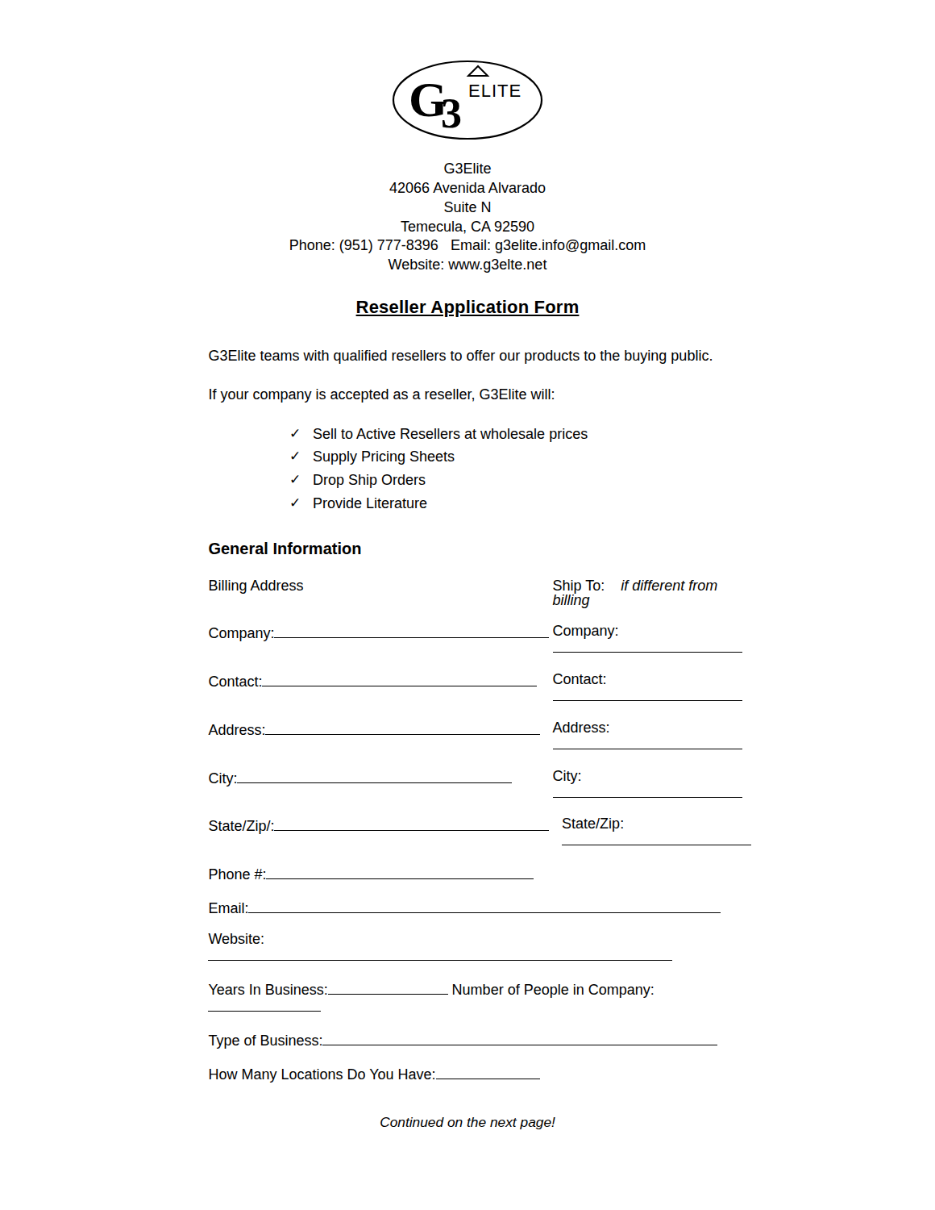G 3 ELITE
G3Elite
42066 Avenida Alvarado
Suite N
Temecula, CA 92590
Phone: (951) 777-8396 Email: g3elite.info@gmail.com
Website: www.g3elte.net
Reseller Application Form
G3Elite teams with qualified resellers to offer our products to the buying public.
If your company is accepted as a reseller, G3Elite will:
Sell to Active Resellers at wholesale prices
Supply Pricing Sheets
Drop Ship Orders
Provide Literature
General Information
Billing Address
Ship To: if different from billing
Company:
Company:
Contact:
Contact:
Address:
Address:
City:
City:
State/Zip/:
State/Zip:
Phone #:
Email:
Website:
Years In Business: Number of People in Company:
Type of Business:
How Many Locations Do You Have:
Continued on the next page!